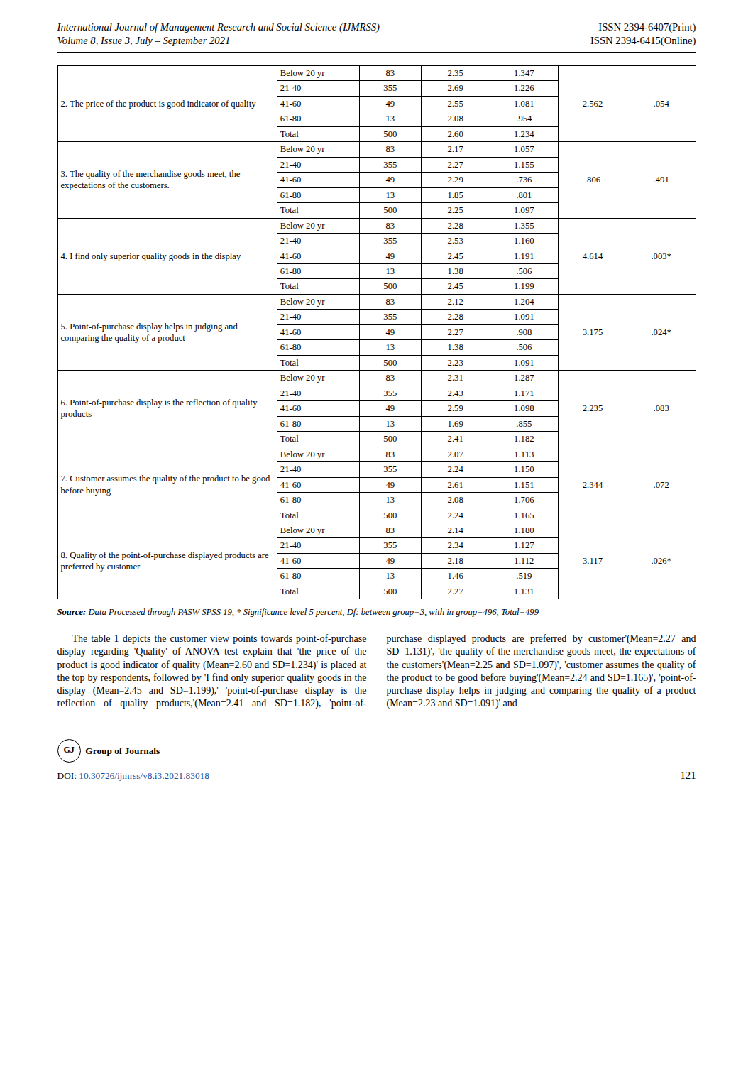International Journal of Management Research and Social Science (IJMRSS)
Volume 8, Issue 3, July – September 2021
ISSN 2394-6407(Print)
ISSN 2394-6415(Online)
| 2. The price of the product is good indicator of quality | Below 20 yr | 83 | 2.35 | 1.347 | 2.562 | .054 |
| 21-40 | 355 | 2.69 | 1.226 |
| 41-60 | 49 | 2.55 | 1.081 |
| 61-80 | 13 | 2.08 | .954 |
| Total | 500 | 2.60 | 1.234 |
| 3. The quality of the merchandise goods meet, the expectations of the customers. | Below 20 yr | 83 | 2.17 | 1.057 | .806 | .491 |
| 21-40 | 355 | 2.27 | 1.155 |
| 41-60 | 49 | 2.29 | .736 |
| 61-80 | 13 | 1.85 | .801 |
| Total | 500 | 2.25 | 1.097 |
| 4. I find only superior quality goods in the display | Below 20 yr | 83 | 2.28 | 1.355 | 4.614 | .003* |
| 21-40 | 355 | 2.53 | 1.160 |
| 41-60 | 49 | 2.45 | 1.191 |
| 61-80 | 13 | 1.38 | .506 |
| Total | 500 | 2.45 | 1.199 |
| 5. Point-of-purchase display helps in judging and comparing the quality of a product | Below 20 yr | 83 | 2.12 | 1.204 | 3.175 | .024* |
| 21-40 | 355 | 2.28 | 1.091 |
| 41-60 | 49 | 2.27 | .908 |
| 61-80 | 13 | 1.38 | .506 |
| Total | 500 | 2.23 | 1.091 |
| 6. Point-of-purchase display is the reflection of quality products | Below 20 yr | 83 | 2.31 | 1.287 | 2.235 | .083 |
| 21-40 | 355 | 2.43 | 1.171 |
| 41-60 | 49 | 2.59 | 1.098 |
| 61-80 | 13 | 1.69 | .855 |
| Total | 500 | 2.41 | 1.182 |
| 7. Customer assumes the quality of the product to be good before buying | Below 20 yr | 83 | 2.07 | 1.113 | 2.344 | .072 |
| 21-40 | 355 | 2.24 | 1.150 |
| 41-60 | 49 | 2.61 | 1.151 |
| 61-80 | 13 | 2.08 | 1.706 |
| Total | 500 | 2.24 | 1.165 |
| 8. Quality of the point-of-purchase displayed products are preferred by customer | Below 20 yr | 83 | 2.14 | 1.180 | 3.117 | .026* |
| 21-40 | 355 | 2.34 | 1.127 |
| 41-60 | 49 | 2.18 | 1.112 |
| 61-80 | 13 | 1.46 | .519 |
| Total | 500 | 2.27 | 1.131 |
Source: Data Processed through PASW SPSS 19, * Significance level 5 percent, Df: between group=3, with in group=496, Total=499
The table 1 depicts the customer view points towards point-of-purchase display regarding 'Quality' of ANOVA test explain that 'the price of the product is good indicator of quality (Mean=2.60 and SD=1.234)' is placed at the top by respondents, followed by 'I find only superior quality goods in the display (Mean=2.45 and SD=1.199),' 'point-of-purchase display is the reflection of quality products,'(Mean=2.41 and SD=1.182), 'point-of-purchase displayed products are preferred by customer'(Mean=2.27 and SD=1.131)', 'the quality of the merchandise goods meet, the expectations of the customers'(Mean=2.25 and SD=1.097)', 'customer assumes the quality of the product to be good before buying'(Mean=2.24 and SD=1.165)', 'point-of-purchase display helps in judging and comparing the quality of a product (Mean=2.23 and SD=1.091)' and
GJ
Group of Journals
DOI: 10.30726/ijmrss/v8.i3.2021.83018
121